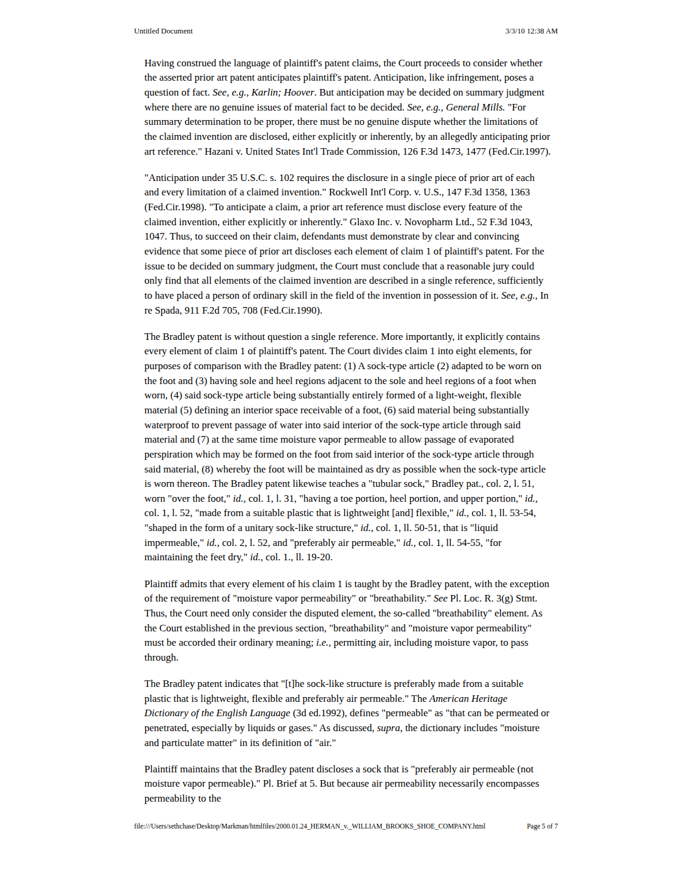Untitled Document
3/3/10 12:38 AM
Having construed the language of plaintiff's patent claims, the Court proceeds to consider whether the asserted prior art patent anticipates plaintiff's patent. Anticipation, like infringement, poses a question of fact. See, e.g., Karlin; Hoover. But anticipation may be decided on summary judgment where there are no genuine issues of material fact to be decided. See, e.g., General Mills. "For summary determination to be proper, there must be no genuine dispute whether the limitations of the claimed invention are disclosed, either explicitly or inherently, by an allegedly anticipating prior art reference." Hazani v. United States Int'l Trade Commission, 126 F.3d 1473, 1477 (Fed.Cir.1997).
"Anticipation under 35 U.S.C. s. 102 requires the disclosure in a single piece of prior art of each and every limitation of a claimed invention." Rockwell Int'l Corp. v. U.S., 147 F.3d 1358, 1363 (Fed.Cir.1998). "To anticipate a claim, a prior art reference must disclose every feature of the claimed invention, either explicitly or inherently." Glaxo Inc. v. Novopharm Ltd., 52 F.3d 1043, 1047. Thus, to succeed on their claim, defendants must demonstrate by clear and convincing evidence that some piece of prior art discloses each element of claim 1 of plaintiff's patent. For the issue to be decided on summary judgment, the Court must conclude that a reasonable jury could only find that all elements of the claimed invention are described in a single reference, sufficiently to have placed a person of ordinary skill in the field of the invention in possession of it. See, e.g., In re Spada, 911 F.2d 705, 708 (Fed.Cir.1990).
The Bradley patent is without question a single reference. More importantly, it explicitly contains every element of claim 1 of plaintiff's patent. The Court divides claim 1 into eight elements, for purposes of comparison with the Bradley patent: (1) A sock-type article (2) adapted to be worn on the foot and (3) having sole and heel regions adjacent to the sole and heel regions of a foot when worn, (4) said sock-type article being substantially entirely formed of a light-weight, flexible material (5) defining an interior space receivable of a foot, (6) said material being substantially waterproof to prevent passage of water into said interior of the sock-type article through said material and (7) at the same time moisture vapor permeable to allow passage of evaporated perspiration which may be formed on the foot from said interior of the sock-type article through said material, (8) whereby the foot will be maintained as dry as possible when the sock-type article is worn thereon. The Bradley patent likewise teaches a "tubular sock," Bradley pat., col. 2, l. 51, worn "over the foot," id., col. 1, l. 31, "having a toe portion, heel portion, and upper portion," id., col. 1, l. 52, "made from a suitable plastic that is lightweight [and] flexible," id., col. 1, ll. 53-54, "shaped in the form of a unitary sock-like structure," id., col. 1, ll. 50-51, that is "liquid impermeable," id., col. 2, l. 52, and "preferably air permeable," id., col. 1, ll. 54-55, "for maintaining the feet dry," id., col. 1., ll. 19-20.
Plaintiff admits that every element of his claim 1 is taught by the Bradley patent, with the exception of the requirement of "moisture vapor permeability" or "breathability." See Pl. Loc. R. 3(g) Stmt. Thus, the Court need only consider the disputed element, the so-called "breathability" element. As the Court established in the previous section, "breathability" and "moisture vapor permeability" must be accorded their ordinary meaning; i.e., permitting air, including moisture vapor, to pass through.
The Bradley patent indicates that "[t]he sock-like structure is preferably made from a suitable plastic that is lightweight, flexible and preferably air permeable." The American Heritage Dictionary of the English Language (3d ed.1992), defines "permeable" as "that can be permeated or penetrated, especially by liquids or gases." As discussed, supra, the dictionary includes "moisture and particulate matter" in its definition of "air."
Plaintiff maintains that the Bradley patent discloses a sock that is "preferably air permeable (not moisture vapor permeable)." Pl. Brief at 5. But because air permeability necessarily encompasses permeability to the
file:///Users/sethchase/Desktop/Markman/htmlfiles/2000.01.24_HERMAN_v._WILLIAM_BROOKS_SHOE_COMPANY.html
Page 5 of 7